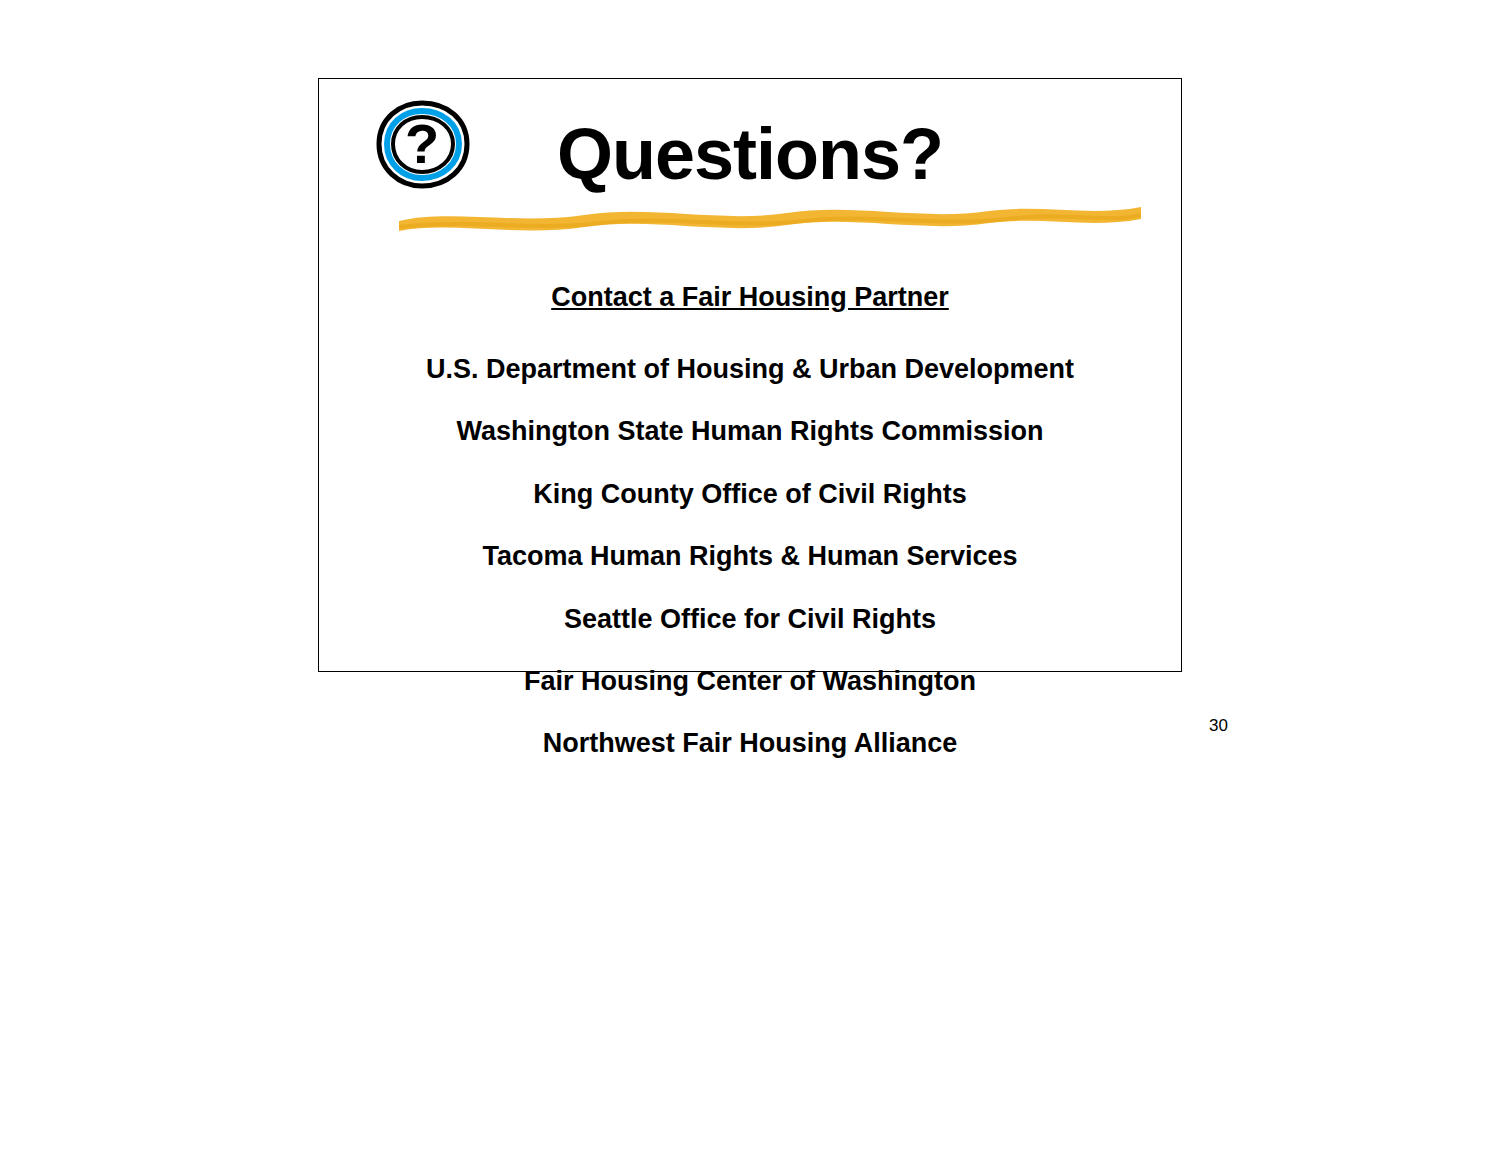?
Questions?
Contact a Fair Housing Partner
U.S. Department of Housing & Urban Development
Washington State Human Rights Commission
King County Office of Civil Rights
Tacoma Human Rights & Human Services
Seattle Office for Civil Rights
Fair Housing Center of Washington
Northwest Fair Housing Alliance
30